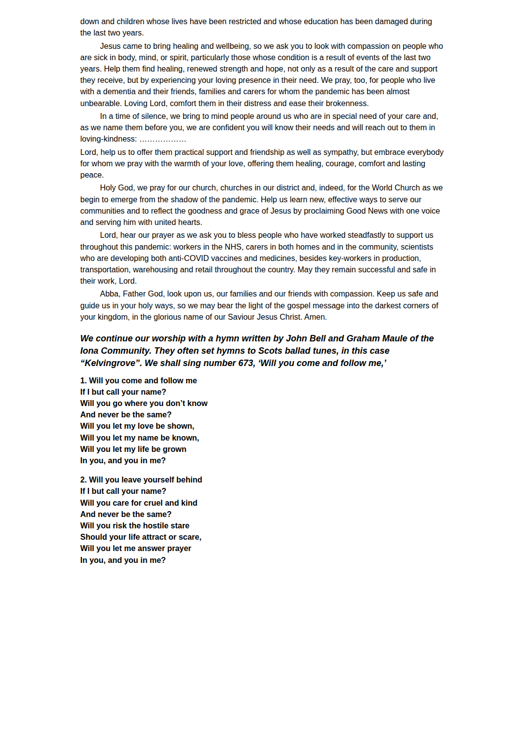down and children whose lives have been restricted and whose education has been damaged during the last two years.
Jesus came to bring healing and wellbeing, so we ask you to look with compassion on people who are sick in body, mind, or spirit, particularly those whose condition is a result of events of the last two years. Help them find healing, renewed strength and hope, not only as a result of the care and support they receive, but by experiencing your loving presence in their need. We pray, too, for people who live with a dementia and their friends, families and carers for whom the pandemic has been almost unbearable. Loving Lord, comfort them in their distress and ease their brokenness.
In a time of silence, we bring to mind people around us who are in special need of your care and, as we name them before you, we are confident you will know their needs and will reach out to them in loving-kindness: ………………
Lord, help us to offer them practical support and friendship as well as sympathy, but embrace everybody for whom we pray with the warmth of your love, offering them healing, courage, comfort and lasting peace.
Holy God, we pray for our church, churches in our district and, indeed, for the World Church as we begin to emerge from the shadow of the pandemic. Help us learn new, effective ways to serve our communities and to reflect the goodness and grace of Jesus by proclaiming Good News with one voice and serving him with united hearts.
Lord, hear our prayer as we ask you to bless people who have worked steadfastly to support us throughout this pandemic: workers in the NHS, carers in both homes and in the community, scientists who are developing both anti-COVID vaccines and medicines, besides key-workers in production, transportation, warehousing and retail throughout the country. May they remain successful and safe in their work, Lord.
Abba, Father God, look upon us, our families and our friends with compassion. Keep us safe and guide us in your holy ways, so we may bear the light of the gospel message into the darkest corners of your kingdom, in the glorious name of our Saviour Jesus Christ. Amen.
We continue our worship with a hymn written by John Bell and Graham Maule of the Iona Community. They often set hymns to Scots ballad tunes, in this case “Kelvingrove”. We shall sing number 673, ‘Will you come and follow me,’
1. Will you come and follow me
If I but call your name?
Will you go where you don’t know
And never be the same?
Will you let my love be shown,
Will you let my name be known,
Will you let my life be grown
In you, and you in me?
2. Will you leave yourself behind
If I but call your name?
Will you care for cruel and kind
And never be the same?
Will you risk the hostile stare
Should your life attract or scare,
Will you let me answer prayer
In you, and you in me?